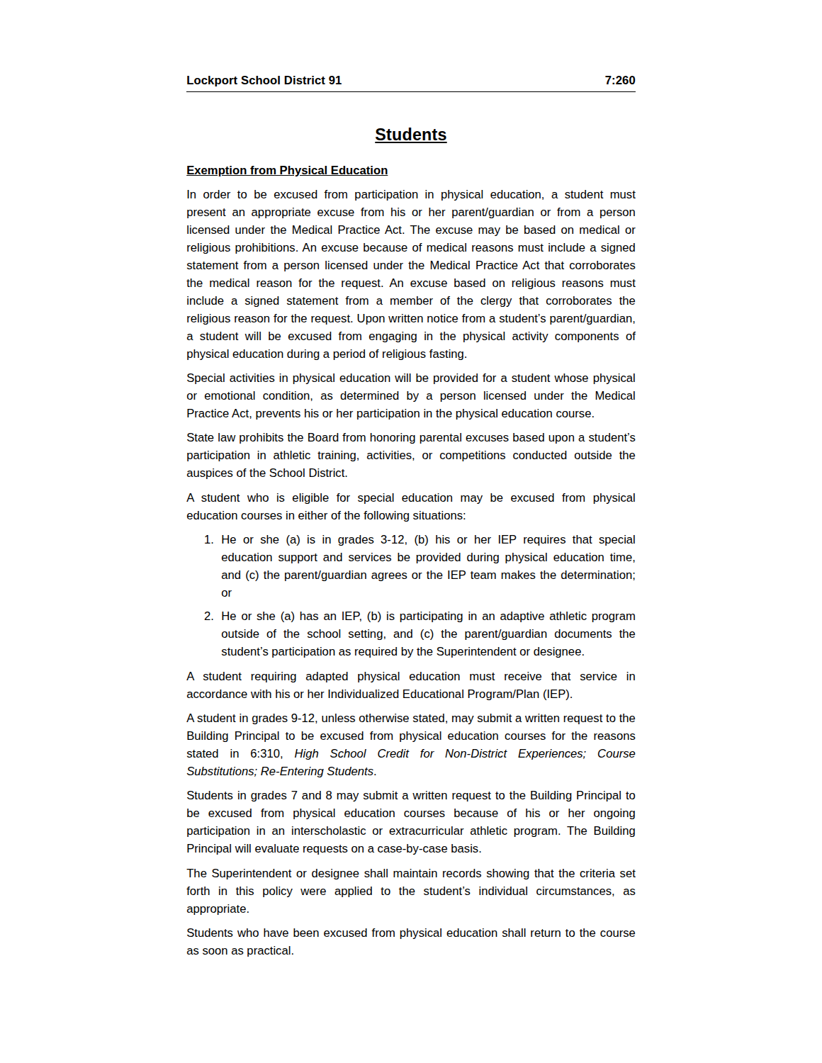Lockport School District 91 7:260
Students
Exemption from Physical Education
In order to be excused from participation in physical education, a student must present an appropriate excuse from his or her parent/guardian or from a person licensed under the Medical Practice Act. The excuse may be based on medical or religious prohibitions. An excuse because of medical reasons must include a signed statement from a person licensed under the Medical Practice Act that corroborates the medical reason for the request. An excuse based on religious reasons must include a signed statement from a member of the clergy that corroborates the religious reason for the request. Upon written notice from a student’s parent/guardian, a student will be excused from engaging in the physical activity components of physical education during a period of religious fasting.
Special activities in physical education will be provided for a student whose physical or emotional condition, as determined by a person licensed under the Medical Practice Act, prevents his or her participation in the physical education course.
State law prohibits the Board from honoring parental excuses based upon a student’s participation in athletic training, activities, or competitions conducted outside the auspices of the School District.
A student who is eligible for special education may be excused from physical education courses in either of the following situations:
He or she (a) is in grades 3-12, (b) his or her IEP requires that special education support and services be provided during physical education time, and (c) the parent/guardian agrees or the IEP team makes the determination; or
He or she (a) has an IEP, (b) is participating in an adaptive athletic program outside of the school setting, and (c) the parent/guardian documents the student’s participation as required by the Superintendent or designee.
A student requiring adapted physical education must receive that service in accordance with his or her Individualized Educational Program/Plan (IEP).
A student in grades 9-12, unless otherwise stated, may submit a written request to the Building Principal to be excused from physical education courses for the reasons stated in 6:310, High School Credit for Non-District Experiences; Course Substitutions; Re-Entering Students.
Students in grades 7 and 8 may submit a written request to the Building Principal to be excused from physical education courses because of his or her ongoing participation in an interscholastic or extracurricular athletic program. The Building Principal will evaluate requests on a case-by-case basis.
The Superintendent or designee shall maintain records showing that the criteria set forth in this policy were applied to the student’s individual circumstances, as appropriate.
Students who have been excused from physical education shall return to the course as soon as practical.